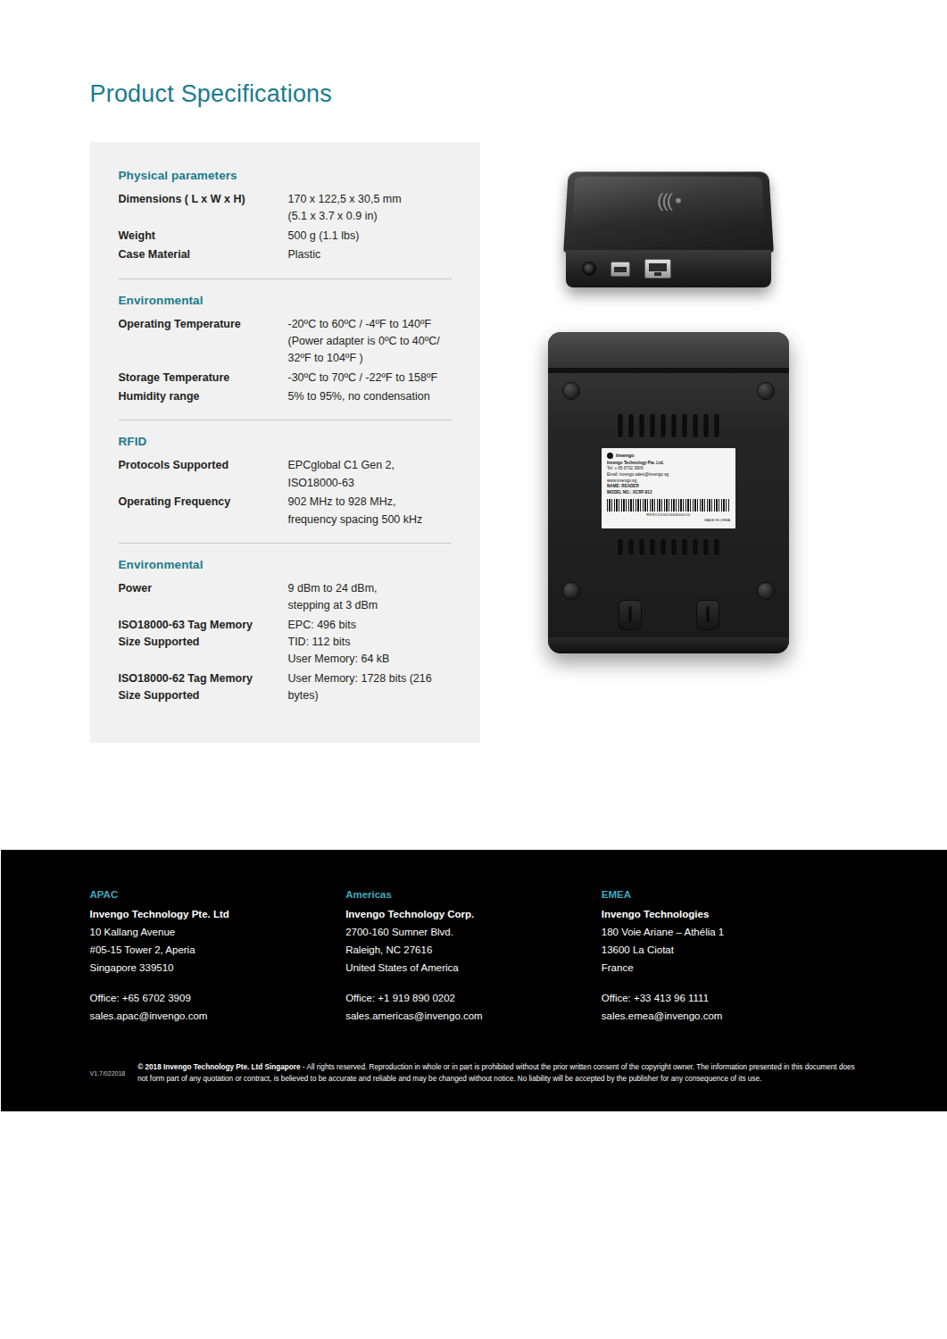Product Specifications
Physical parameters
| Dimensions ( L x W x H) | 170 x 122,5 x 30,5 mm (5.1 x 3.7 x 0.9 in) |
| Weight | 500 g (1.1 lbs) |
| Case Material | Plastic |
Environmental
| Operating Temperature | -20ºC to 60ºC / -4ºF to 140ºF (Power adapter is 0ºC to 40ºC/ 32ºF to 104ºF ) |
| Storage Temperature | -30ºC to 70ºC / -22ºF to 158ºF |
| Humidity range | 5% to 95%, no condensation |
RFID
| Protocols Supported | EPCglobal C1 Gen 2, ISO18000-63 |
| Operating Frequency | 902 MHz to 928 MHz, frequency spacing 500 kHz |
Environmental
| Power | 9 dBm to 24 dBm, stepping at 3 dBm |
| ISO18000-63 Tag Memory Size Supported | EPC: 496 bits TID: 112 bits User Memory: 64 kB |
| ISO18000-62 Tag Memory Size Supported | User Memory: 1728 bits (216 bytes) |
((( •
Invengo
Invengo Technology Pte. Ltd.
Tel: + 65 6702 3909
Email: invengo.sales@invengo.sg
www.invengo.sg
NAME: READER
MODEL NO.: XCRF-812
RF812006166800010
MADE IN CHINA
APAC
Invengo Technology Pte. Ltd
10 Kallang Avenue
#05-15 Tower 2, Aperia
Singapore 339510
Office: +65 6702 3909
sales.apac@invengo.com
Americas
Invengo Technology Corp.
2700-160 Sumner Blvd.
Raleigh, NC 27616
United States of America
Office: +1 919 890 0202
sales.americas@invengo.com
EMEA
Invengo Technologies
180 Voie Ariane – Athélia 1
13600 La Ciotat
France
Office: +33 413 96 1111
sales.emea@invengo.com
V1.7/022018
© 2018 Invengo Technology Pte. Ltd Singapore - All rights reserved. Reproduction in whole or in part is prohibited without the prior written consent of the copyright owner. The information presented in this document does not form part of any quotation or contract, is believed to be accurate and reliable and may be changed without notice. No liability will be accepted by the publisher for any consequence of its use.